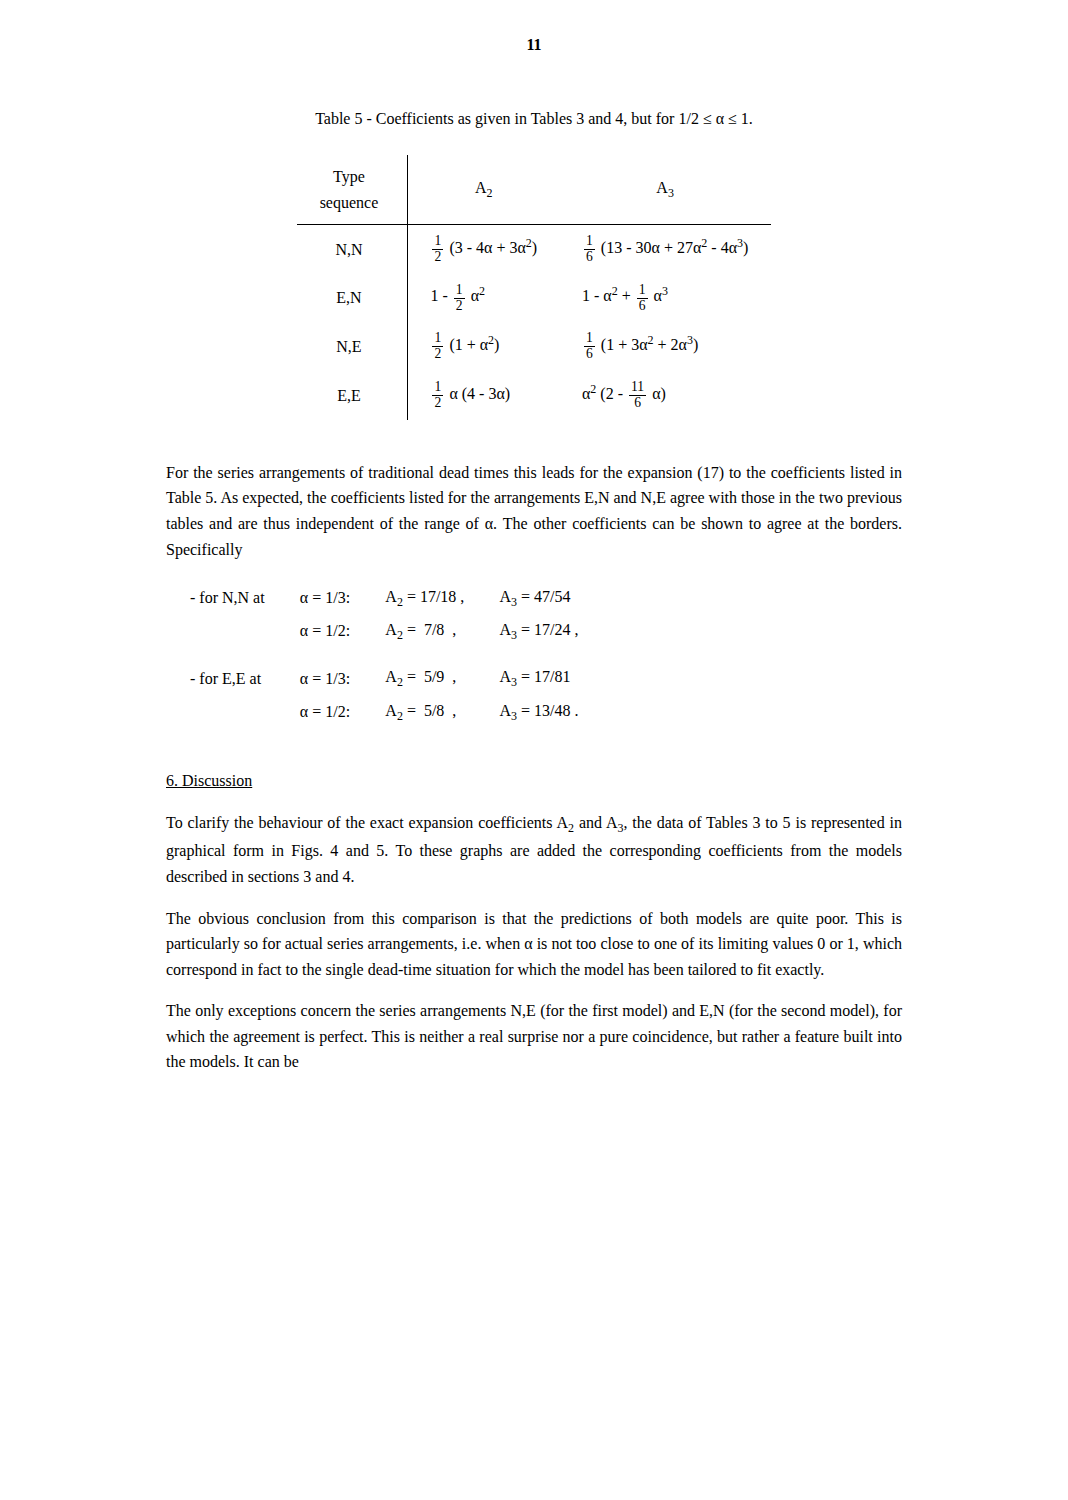11
Table 5 - Coefficients as given in Tables 3 and 4, but for 1/2 ≤ α ≤ 1.
| Type sequence | A 2 | A 3 |
| --- | --- | --- |
| N,N | 1 2 (3 - 4α + 3α 2 ) | 1 6 (13 - 30α + 27α 2 - 4α 3 ) |
| E,N | 1 - 1 2 α 2 | 1 - α 2 + 1 6 α 3 |
| N,E | 1 2 (1 + α 2 ) | 1 6 (1 + 3α 2 + 2α 3 ) |
| E,E | 1 2 α (4 - 3α) | α 2 (2 - 11 6 α) |
For the series arrangements of traditional dead times this leads for the expansion (17) to the coefficients listed in Table 5. As expected, the coefficients listed for the arrangements E,N and N,E agree with those in the two previous tables and are thus independent of the range of α. The other coefficients can be shown to agree at the borders. Specifically
| - for N,N at | α = 1/3: | A 2 = 17/18 , | A 3 = 47/54 |
| | α = 1/2: | A 2 = 7/8 , | A 3 = 17/24 , |
| - for E,E at | α = 1/3: | A 2 = 5/9 , | A 3 = 17/81 |
| | α = 1/2: | A 2 = 5/8 , | A 3 = 13/48 . |
6. Discussion
To clarify the behaviour of the exact expansion coefficients A2 and A3, the data of Tables 3 to 5 is represented in graphical form in Figs. 4 and 5. To these graphs are added the corresponding coefficients from the models described in sections 3 and 4.
The obvious conclusion from this comparison is that the predictions of both models are quite poor. This is particularly so for actual series arrangements, i.e. when α is not too close to one of its limiting values 0 or 1, which correspond in fact to the single dead-time situation for which the model has been tailored to fit exactly.
The only exceptions concern the series arrangements N,E (for the first model) and E,N (for the second model), for which the agreement is perfect. This is neither a real surprise nor a pure coincidence, but rather a feature built into the models. It can be